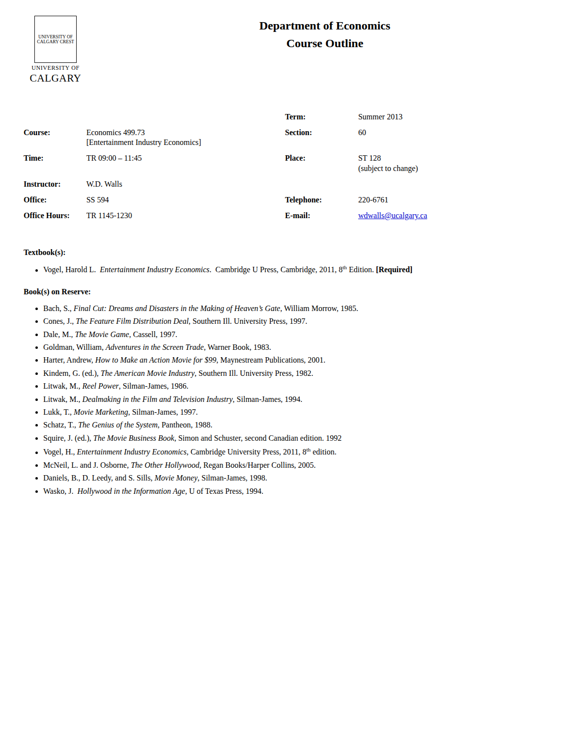UNIVERSITY OF CALGARY CREST
University of
CALGARY
Department of Economics
Course Outline
| | | Term: | Summer 2013 |
| Course: | Economics 499.73 [Entertainment Industry Economics] | Section: | 60 |
| Time: | TR 09:00 – 11:45 | Place: | ST 128 (subject to change) |
| Instructor: | W.D. Walls | | |
| Office: | SS 594 | Telephone: | 220-6761 |
| Office Hours: | TR 1145-1230 | E-mail: | wdwalls@ucalgary.ca |
Textbook(s):
Vogel, Harold L. Entertainment Industry Economics. Cambridge U Press, Cambridge, 2011, 8th Edition. [Required]
Book(s) on Reserve:
Bach, S., Final Cut: Dreams and Disasters in the Making of Heaven’s Gate, William Morrow, 1985.
Cones, J., The Feature Film Distribution Deal, Southern Ill. University Press, 1997.
Dale, M., The Movie Game, Cassell, 1997.
Goldman, William, Adventures in the Screen Trade, Warner Book, 1983.
Harter, Andrew, How to Make an Action Movie for $99, Maynestream Publications, 2001.
Kindem, G. (ed.), The American Movie Industry, Southern Ill. University Press, 1982.
Litwak, M., Reel Power, Silman-James, 1986.
Litwak, M., Dealmaking in the Film and Television Industry, Silman-James, 1994.
Lukk, T., Movie Marketing, Silman-James, 1997.
Schatz, T., The Genius of the System, Pantheon, 1988.
Squire, J. (ed.), The Movie Business Book, Simon and Schuster, second Canadian edition. 1992
Vogel, H., Entertainment Industry Economics, Cambridge University Press, 2011, 8th edition.
McNeil, L. and J. Osborne, The Other Hollywood, Regan Books/Harper Collins, 2005.
Daniels, B., D. Leedy, and S. Sills, Movie Money, Silman-James, 1998.
Wasko, J. Hollywood in the Information Age, U of Texas Press, 1994.